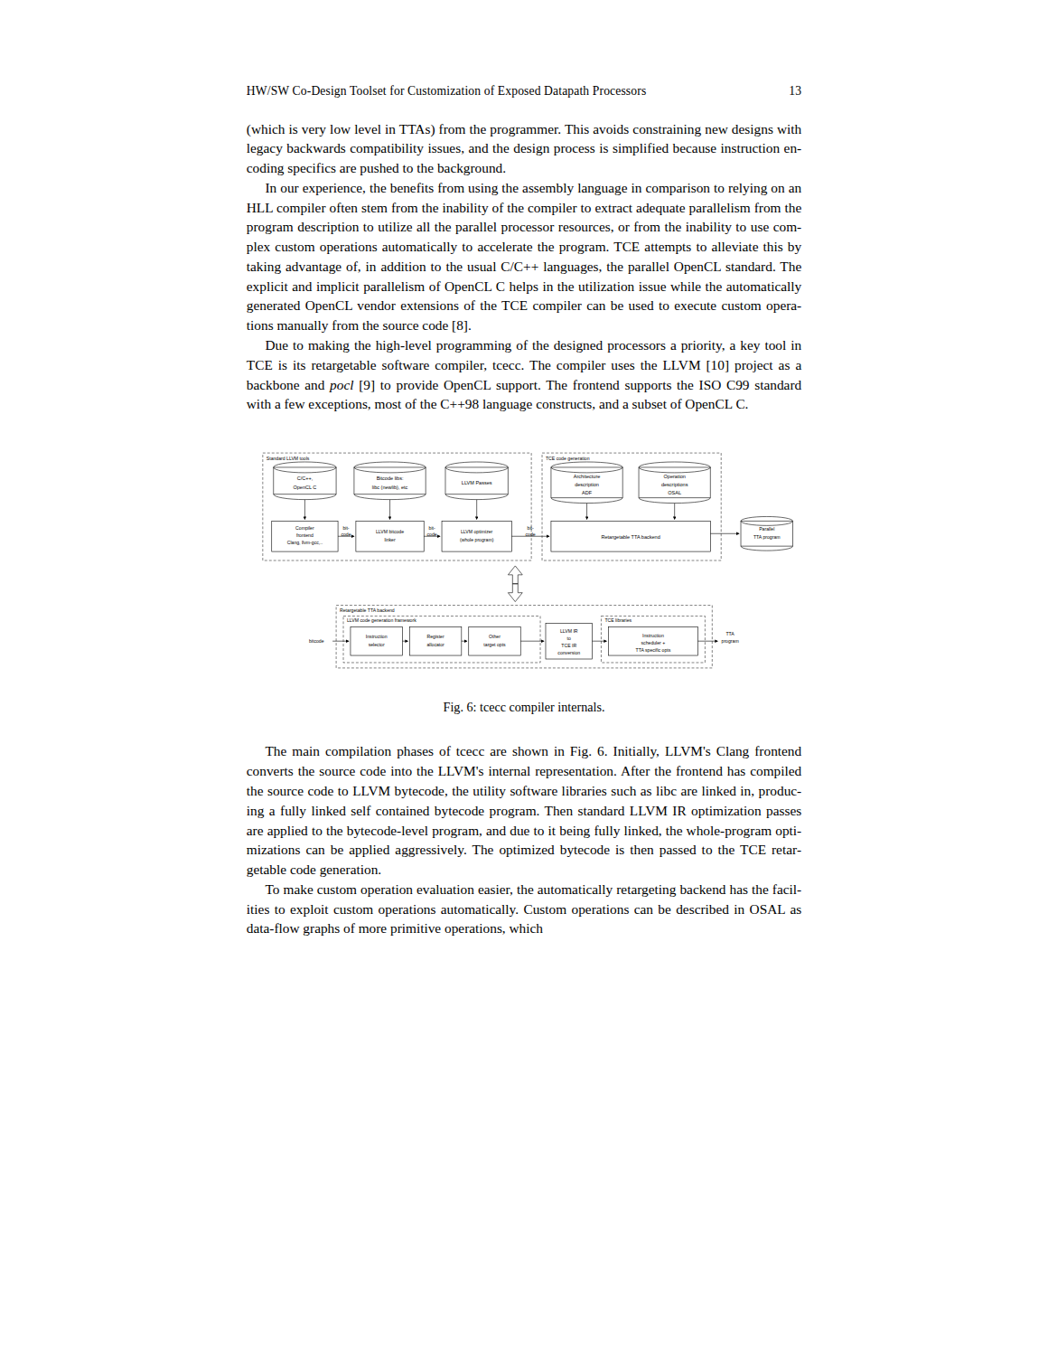HW/SW Co-Design Toolset for Customization of Exposed Datapath Processors 13
(which is very low level in TTAs) from the programmer. This avoids constraining new designs with legacy backwards compatibility issues, and the design process is simplified because instruction encoding specifics are pushed to the background.
In our experience, the benefits from using the assembly language in comparison to relying on an HLL compiler often stem from the inability of the compiler to extract adequate parallelism from the program description to utilize all the parallel processor resources, or from the inability to use complex custom operations automatically to accelerate the program. TCE attempts to alleviate this by taking advantage of, in addition to the usual C/C++ languages, the parallel OpenCL standard. The explicit and implicit parallelism of OpenCL C helps in the utilization issue while the automatically generated OpenCL vendor extensions of the TCE compiler can be used to execute custom operations manually from the source code [8].
Due to making the high-level programming of the designed processors a priority, a key tool in TCE is its retargetable software compiler, tcecc. The compiler uses the LLVM [10] project as a backbone and pocl [9] to provide OpenCL support. The frontend supports the ISO C99 standard with a few exceptions, most of the C++98 language constructs, and a subset of OpenCL C.
Standard LLVM tools TCE code generation C/C++, OpenCL C Bitcode libs: libc (newlib), etc LLVM Passes Architecture description ADF Operation descriptions OSAL Compiler frontend Clang, llvm-gcc,.. LLVM bitcode linker LLVM optimizer (whole program) Retargetable TTA backend Parallel TTA program bit- code bit- code bit- code Retargetable TTA backend LLVM code generation framework Instruction selector Register allocator Other target opts LLVM IR to TCE IR conversion TCE libraries Instruction scheduler + TTA specific opts bitcode TTA program
Fig. 6: tcecc compiler internals.
The main compilation phases of tcecc are shown in Fig. 6. Initially, LLVM's Clang frontend converts the source code into the LLVM's internal representation. After the frontend has compiled the source code to LLVM bytecode, the utility software libraries such as libc are linked in, producing a fully linked self contained bytecode program. Then standard LLVM IR optimization passes are applied to the bytecode-level program, and due to it being fully linked, the whole-program optimizations can be applied aggressively. The optimized bytecode is then passed to the TCE retargetable code generation.
To make custom operation evaluation easier, the automatically retargeting backend has the facilities to exploit custom operations automatically. Custom operations can be described in OSAL as data-flow graphs of more primitive operations, which